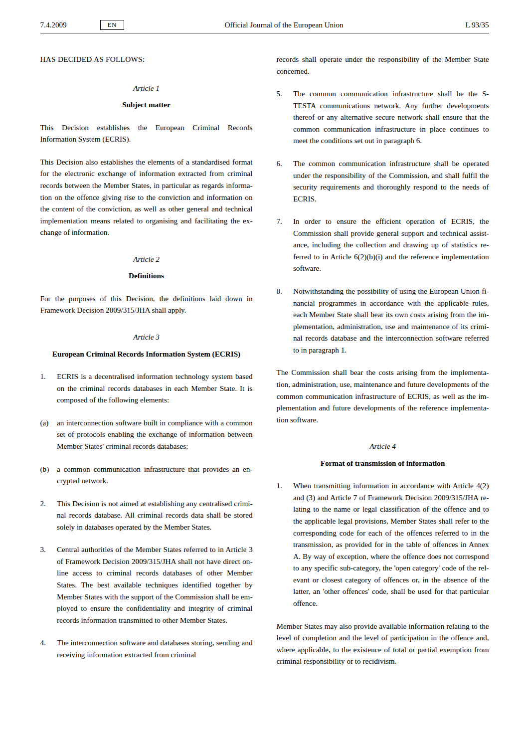7.4.2009
EN
Official Journal of the European Union
L 93/35
HAS DECIDED AS FOLLOWS:
Article 1
Subject matter
This Decision establishes the European Criminal Records Information System (ECRIS).
This Decision also establishes the elements of a standardised format for the electronic exchange of information extracted from criminal records between the Member States, in particular as regards information on the offence giving rise to the conviction and information on the content of the conviction, as well as other general and technical implementation means related to organising and facilitating the exchange of information.
Article 2
Definitions
For the purposes of this Decision, the definitions laid down in Framework Decision 2009/315/JHA shall apply.
Article 3
European Criminal Records Information System (ECRIS)
1.
ECRIS is a decentralised information technology system based on the criminal records databases in each Member State. It is composed of the following elements:
(a)
an interconnection software built in compliance with a common set of protocols enabling the exchange of information between Member States' criminal records databases;
(b)
a common communication infrastructure that provides an encrypted network.
2.
This Decision is not aimed at establishing any centralised criminal records database. All criminal records data shall be stored solely in databases operated by the Member States.
3.
Central authorities of the Member States referred to in Article 3 of Framework Decision 2009/315/JHA shall not have direct online access to criminal records databases of other Member States. The best available techniques identified together by Member States with the support of the Commission shall be employed to ensure the confidentiality and integrity of criminal records information transmitted to other Member States.
4.
The interconnection software and databases storing, sending and receiving information extracted from criminal
records shall operate under the responsibility of the Member State concerned.
5.
The common communication infrastructure shall be the S-TESTA communications network. Any further developments thereof or any alternative secure network shall ensure that the common communication infrastructure in place continues to meet the conditions set out in paragraph 6.
6.
The common communication infrastructure shall be operated under the responsibility of the Commission, and shall fulfil the security requirements and thoroughly respond to the needs of ECRIS.
7.
In order to ensure the efficient operation of ECRIS, the Commission shall provide general support and technical assistance, including the collection and drawing up of statistics referred to in Article 6(2)(b)(i) and the reference implementation software.
8.
Notwithstanding the possibility of using the European Union financial programmes in accordance with the applicable rules, each Member State shall bear its own costs arising from the implementation, administration, use and maintenance of its criminal records database and the interconnection software referred to in paragraph 1.
The Commission shall bear the costs arising from the implementation, administration, use, maintenance and future developments of the common communication infrastructure of ECRIS, as well as the implementation and future developments of the reference implementation software.
Article 4
Format of transmission of information
1.
When transmitting information in accordance with Article 4(2) and (3) and Article 7 of Framework Decision 2009/315/JHA relating to the name or legal classification of the offence and to the applicable legal provisions, Member States shall refer to the corresponding code for each of the offences referred to in the transmission, as provided for in the table of offences in Annex A. By way of exception, where the offence does not correspond to any specific sub-category, the 'open category' code of the relevant or closest category of offences or, in the absence of the latter, an 'other offences' code, shall be used for that particular offence.
Member States may also provide available information relating to the level of completion and the level of participation in the offence and, where applicable, to the existence of total or partial exemption from criminal responsibility or to recidivism.